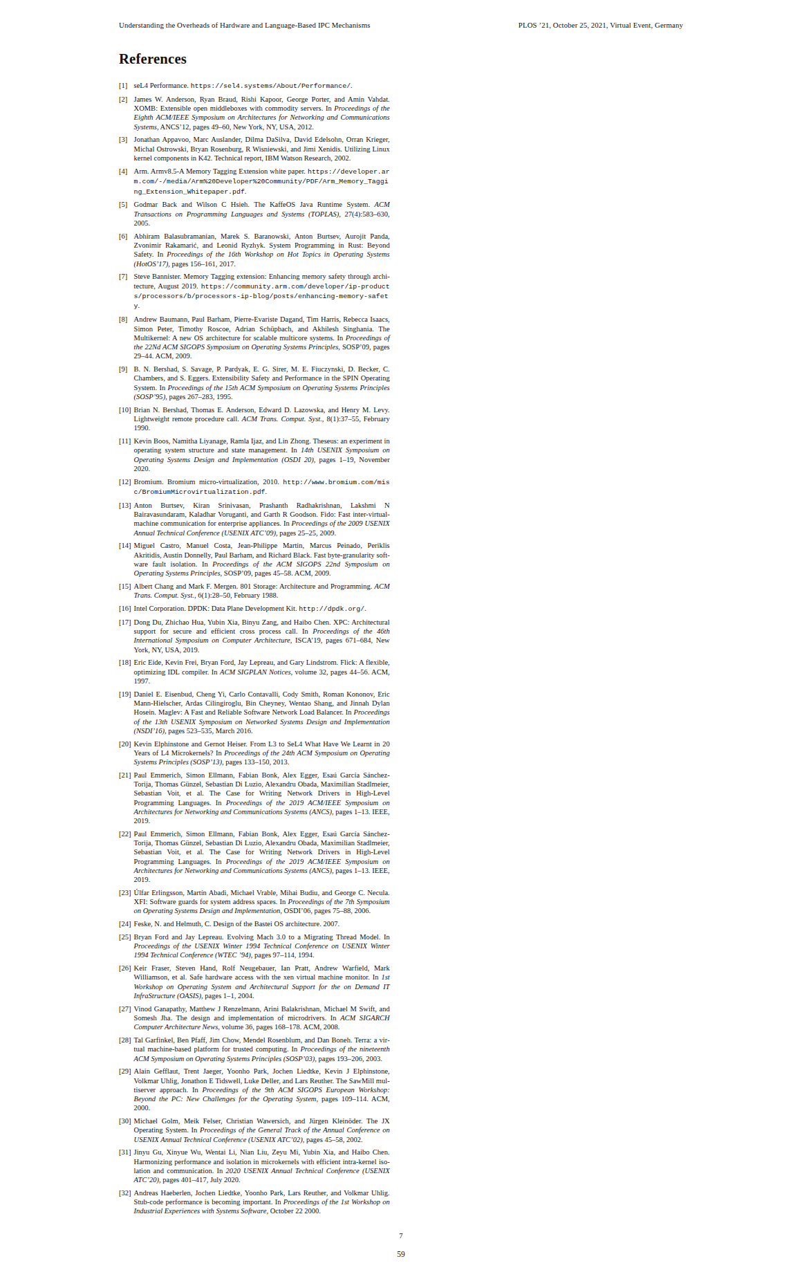Understanding the Overheads of Hardware and Language-Based IPC Mechanisms
PLOS ’21, October 25, 2021, Virtual Event, Germany
References
seL4 Performance. https://sel4.systems/About/Performance/.
James W. Anderson, Ryan Braud, Rishi Kapoor, George Porter, and Amin Vahdat. XOMB: Extensible open middleboxes with commodity servers. In Proceedings of the Eighth ACM/IEEE Symposium on Architectures for Networking and Communications Systems, ANCS’12, pages 49–60, New York, NY, USA, 2012.
Jonathan Appavoo, Marc Auslander, Dilma DaSilva, David Edelsohn, Orran Krieger, Michal Ostrowski, Bryan Rosenburg, R Wisniewski, and Jimi Xenidis. Utilizing Linux kernel components in K42. Technical report, IBM Watson Research, 2002.
Arm. Armv8.5-A Memory Tagging Extension white paper. https://developer.arm.com/-/media/Arm%20Developer%20Community/PDF/Arm_Memory_Tagging_Extension_Whitepaper.pdf.
Godmar Back and Wilson C Hsieh. The KaffeOS Java Runtime System. ACM Transactions on Programming Languages and Systems (TOPLAS), 27(4):583–630, 2005.
Abhiram Balasubramanian, Marek S. Baranowski, Anton Burtsev, Aurojit Panda, Zvonimir Rakamarić, and Leonid Ryzhyk. System Programming in Rust: Beyond Safety. In Proceedings of the 16th Workshop on Hot Topics in Operating Systems (HotOS’17), pages 156–161, 2017.
Steve Bannister. Memory Tagging extension: Enhancing memory safety through architecture, August 2019. https://community.arm.com/developer/ip-products/processors/b/processors-ip-blog/posts/enhancing-memory-safety.
Andrew Baumann, Paul Barham, Pierre-Evariste Dagand, Tim Harris, Rebecca Isaacs, Simon Peter, Timothy Roscoe, Adrian Schüpbach, and Akhilesh Singhania. The Multikernel: A new OS architecture for scalable multicore systems. In Proceedings of the 22Nd ACM SIGOPS Symposium on Operating Systems Principles, SOSP’09, pages 29–44. ACM, 2009.
B. N. Bershad, S. Savage, P. Pardyak, E. G. Sirer, M. E. Fiuczynski, D. Becker, C. Chambers, and S. Eggers. Extensibility Safety and Performance in the SPIN Operating System. In Proceedings of the 15th ACM Symposium on Operating Systems Principles (SOSP’95), pages 267–283, 1995.
Brian N. Bershad, Thomas E. Anderson, Edward D. Lazowska, and Henry M. Levy. Lightweight remote procedure call. ACM Trans. Comput. Syst., 8(1):37–55, February 1990.
Kevin Boos, Namitha Liyanage, Ramla Ijaz, and Lin Zhong. Theseus: an experiment in operating system structure and state management. In 14th USENIX Symposium on Operating Systems Design and Implementation (OSDI 20), pages 1–19, November 2020.
Bromium. Bromium micro-virtualization, 2010. http://www.bromium.com/misc/BromiumMicrovirtualization.pdf.
Anton Burtsev, Kiran Srinivasan, Prashanth Radhakrishnan, Lakshmi N Bairavasundaram, Kaladhar Voruganti, and Garth R Goodson. Fido: Fast inter-virtual-machine communication for enterprise appliances. In Proceedings of the 2009 USENIX Annual Technical Conference (USENIX ATC’09), pages 25–25, 2009.
Miguel Castro, Manuel Costa, Jean-Philippe Martin, Marcus Peinado, Periklis Akritidis, Austin Donnelly, Paul Barham, and Richard Black. Fast byte-granularity software fault isolation. In Proceedings of the ACM SIGOPS 22nd Symposium on Operating Systems Principles, SOSP’09, pages 45–58. ACM, 2009.
Albert Chang and Mark F. Mergen. 801 Storage: Architecture and Programming. ACM Trans. Comput. Syst., 6(1):28–50, February 1988.
Intel Corporation. DPDK: Data Plane Development Kit. http://dpdk.org/.
Dong Du, Zhichao Hua, Yubin Xia, Binyu Zang, and Haibo Chen. XPC: Architectural support for secure and efficient cross process call. In Proceedings of the 46th International Symposium on Computer Architecture, ISCA’19, pages 671–684, New York, NY, USA, 2019.
Eric Eide, Kevin Frei, Bryan Ford, Jay Lepreau, and Gary Lindstrom. Flick: A flexible, optimizing IDL compiler. In ACM SIGPLAN Notices, volume 32, pages 44–56. ACM, 1997.
Daniel E. Eisenbud, Cheng Yi, Carlo Contavalli, Cody Smith, Roman Kononov, Eric Mann-Hielscher, Ardas Cilingiroglu, Bin Cheyney, Wentao Shang, and Jinnah Dylan Hosein. Maglev: A Fast and Reliable Software Network Load Balancer. In Proceedings of the 13th USENIX Symposium on Networked Systems Design and Implementation (NSDI’16), pages 523–535, March 2016.
Kevin Elphinstone and Gernot Heiser. From L3 to SeL4 What Have We Learnt in 20 Years of L4 Microkernels? In Proceedings of the 24th ACM Symposium on Operating Systems Principles (SOSP’13), pages 133–150, 2013.
Paul Emmerich, Simon Ellmann, Fabian Bonk, Alex Egger, Esaú García Sánchez-Torija, Thomas Günzel, Sebastian Di Luzio, Alexandru Obada, Maximilian Stadlmeier, Sebastian Voit, et al. The Case for Writing Network Drivers in High-Level Programming Languages. In Proceedings of the 2019 ACM/IEEE Symposium on Architectures for Networking and Communications Systems (ANCS), pages 1–13. IEEE, 2019.
Paul Emmerich, Simon Ellmann, Fabian Bonk, Alex Egger, Esaú García Sánchez-Torija, Thomas Günzel, Sebastian Di Luzio, Alexandru Obada, Maximilian Stadlmeier, Sebastian Voit, et al. The Case for Writing Network Drivers in High-Level Programming Languages. In Proceedings of the 2019 ACM/IEEE Symposium on Architectures for Networking and Communications Systems (ANCS), pages 1–13. IEEE, 2019.
Úlfar Erlingsson, Martín Abadi, Michael Vrable, Mihai Budiu, and George C. Necula. XFI: Software guards for system address spaces. In Proceedings of the 7th Symposium on Operating Systems Design and Implementation, OSDI’06, pages 75–88, 2006.
Feske, N. and Helmuth, C. Design of the Bastei OS architecture. 2007.
Bryan Ford and Jay Lepreau. Evolving Mach 3.0 to a Migrating Thread Model. In Proceedings of the USENIX Winter 1994 Technical Conference on USENIX Winter 1994 Technical Conference (WTEC ’94), pages 97–114, 1994.
Keir Fraser, Steven Hand, Rolf Neugebauer, Ian Pratt, Andrew Warfield, Mark Williamson, et al. Safe hardware access with the xen virtual machine monitor. In 1st Workshop on Operating System and Architectural Support for the on Demand IT InfraStructure (OASIS), pages 1–1, 2004.
Vinod Ganapathy, Matthew J Renzelmann, Arini Balakrishnan, Michael M Swift, and Somesh Jha. The design and implementation of microdrivers. In ACM SIGARCH Computer Architecture News, volume 36, pages 168–178. ACM, 2008.
Tal Garfinkel, Ben Pfaff, Jim Chow, Mendel Rosenblum, and Dan Boneh. Terra: a virtual machine-based platform for trusted computing. In Proceedings of the nineteenth ACM Symposium on Operating Systems Principles (SOSP’03), pages 193–206, 2003.
Alain Gefflaut, Trent Jaeger, Yoonho Park, Jochen Liedtke, Kevin J Elphinstone, Volkmar Uhlig, Jonathon E Tidswell, Luke Deller, and Lars Reuther. The SawMill multiserver approach. In Proceedings of the 9th ACM SIGOPS European Workshop: Beyond the PC: New Challenges for the Operating System, pages 109–114. ACM, 2000.
Michael Golm, Meik Felser, Christian Wawersich, and Jürgen Kleinöder. The JX Operating System. In Proceedings of the General Track of the Annual Conference on USENIX Annual Technical Conference (USENIX ATC’02), pages 45–58, 2002.
Jinyu Gu, Xinyue Wu, Wentai Li, Nian Liu, Zeyu Mi, Yubin Xia, and Haibo Chen. Harmonizing performance and isolation in microkernels with efficient intra-kernel isolation and communication. In 2020 USENIX Annual Technical Conference (USENIX ATC’20), pages 401–417, July 2020.
Andreas Haeberlen, Jochen Liedtke, Yoonho Park, Lars Reuther, and Volkmar Uhlig. Stub-code performance is becoming important. In Proceedings of the 1st Workshop on Industrial Experiences with Systems Software, October 22 2000.
7
59